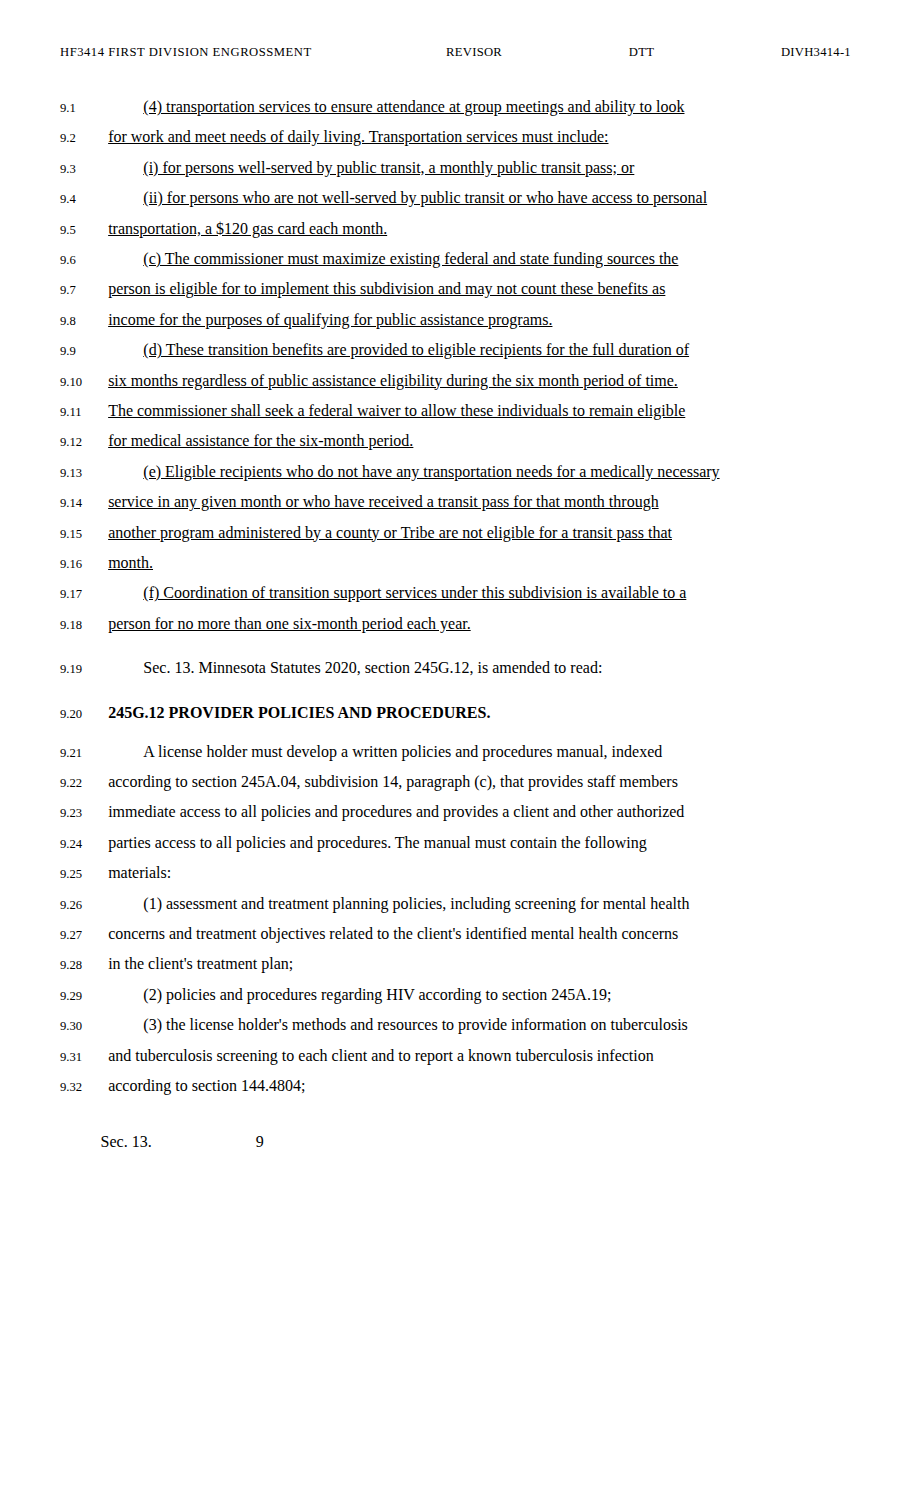HF3414 FIRST DIVISION ENGROSSMENT REVISOR DTT DIVH3414-1
9.1 (4) transportation services to ensure attendance at group meetings and ability to look
9.2 for work and meet needs of daily living. Transportation services must include:
9.3 (i) for persons well-served by public transit, a monthly public transit pass; or
9.4 (ii) for persons who are not well-served by public transit or who have access to personal
9.5 transportation, a $120 gas card each month.
9.6 (c) The commissioner must maximize existing federal and state funding sources the
9.7 person is eligible for to implement this subdivision and may not count these benefits as
9.8 income for the purposes of qualifying for public assistance programs.
9.9 (d) These transition benefits are provided to eligible recipients for the full duration of
9.10 six months regardless of public assistance eligibility during the six month period of time.
9.11 The commissioner shall seek a federal waiver to allow these individuals to remain eligible
9.12 for medical assistance for the six-month period.
9.13 (e) Eligible recipients who do not have any transportation needs for a medically necessary
9.14 service in any given month or who have received a transit pass for that month through
9.15 another program administered by a county or Tribe are not eligible for a transit pass that
9.16 month.
9.17 (f) Coordination of transition support services under this subdivision is available to a
9.18 person for no more than one six-month period each year.
9.19 Sec. 13. Minnesota Statutes 2020, section 245G.12, is amended to read:
9.20 245G.12 PROVIDER POLICIES AND PROCEDURES.
9.21 A license holder must develop a written policies and procedures manual, indexed
9.22 according to section 245A.04, subdivision 14, paragraph (c), that provides staff members
9.23 immediate access to all policies and procedures and provides a client and other authorized
9.24 parties access to all policies and procedures. The manual must contain the following
9.25 materials:
9.26 (1) assessment and treatment planning policies, including screening for mental health
9.27 concerns and treatment objectives related to the client's identified mental health concerns
9.28 in the client's treatment plan;
9.29 (2) policies and procedures regarding HIV according to section 245A.19;
9.30 (3) the license holder's methods and resources to provide information on tuberculosis
9.31 and tuberculosis screening to each client and to report a known tuberculosis infection
9.32 according to section 144.4804;
Sec. 13. 9